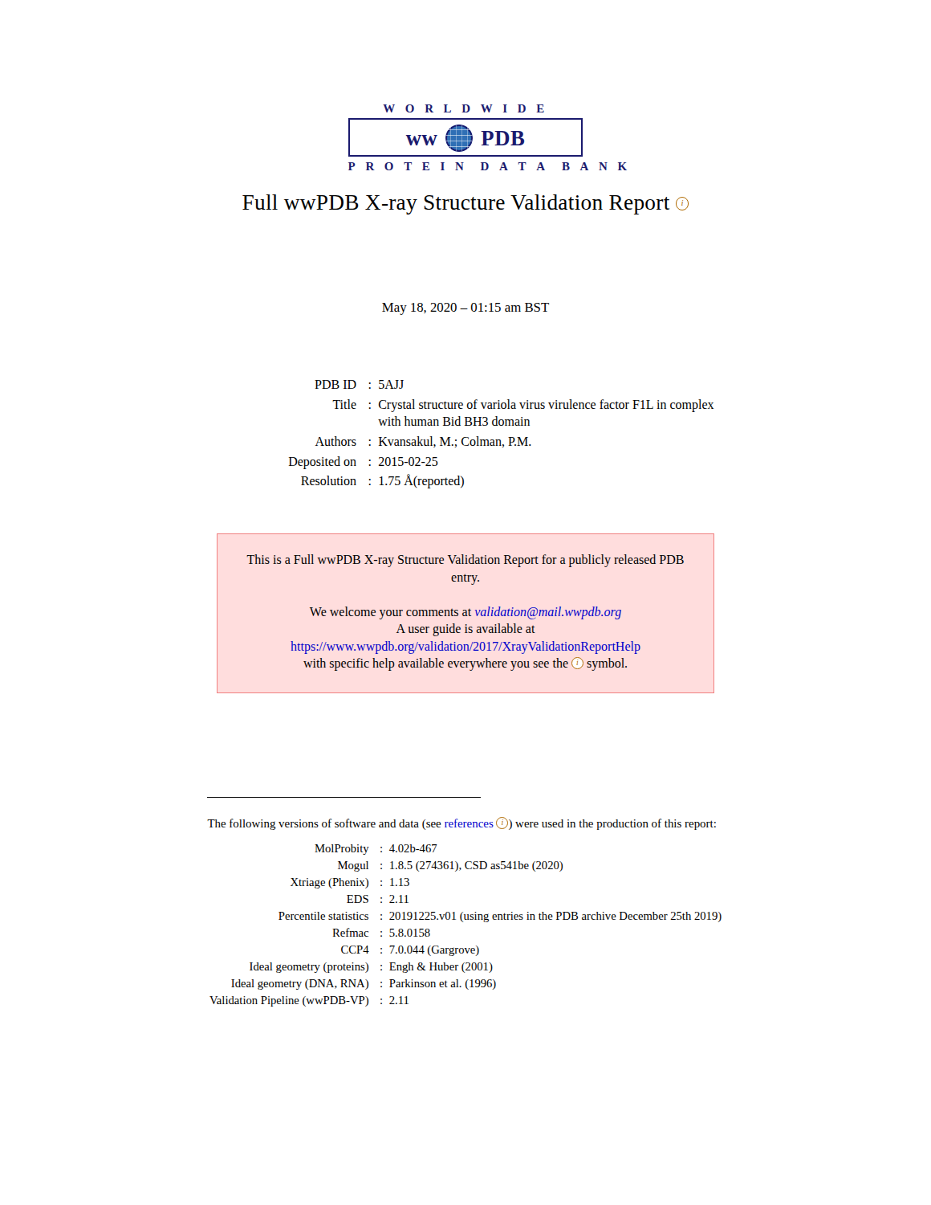W O R L D W I D E
ww PDB
P R O T E I N D A T A B A N K
Full wwPDB X-ray Structure Validation Report i
May 18, 2020 – 01:15 am BST
| PDB ID | : | 5AJJ |
| Title | : | Crystal structure of variola virus virulence factor F1L in complex with human Bid BH3 domain |
| Authors | : | Kvansakul, M.; Colman, P.M. |
| Deposited on | : | 2015-02-25 |
| Resolution | : | 1.75 Å(reported) |
This is a Full wwPDB X-ray Structure Validation Report for a publicly released PDB entry.
We welcome your comments at validation@mail.wwpdb.org
A user guide is available at
https://www.wwpdb.org/validation/2017/XrayValidationReportHelp
with specific help available everywhere you see the i symbol.
The following versions of software and data (see references i) were used in the production of this report:
| MolProbity | : | 4.02b-467 |
| Mogul | : | 1.8.5 (274361), CSD as541be (2020) |
| Xtriage (Phenix) | : | 1.13 |
| EDS | : | 2.11 |
| Percentile statistics | : | 20191225.v01 (using entries in the PDB archive December 25th 2019) |
| Refmac | : | 5.8.0158 |
| CCP4 | : | 7.0.044 (Gargrove) |
| Ideal geometry (proteins) | : | Engh & Huber (2001) |
| Ideal geometry (DNA, RNA) | : | Parkinson et al. (1996) |
| Validation Pipeline (wwPDB-VP) | : | 2.11 |